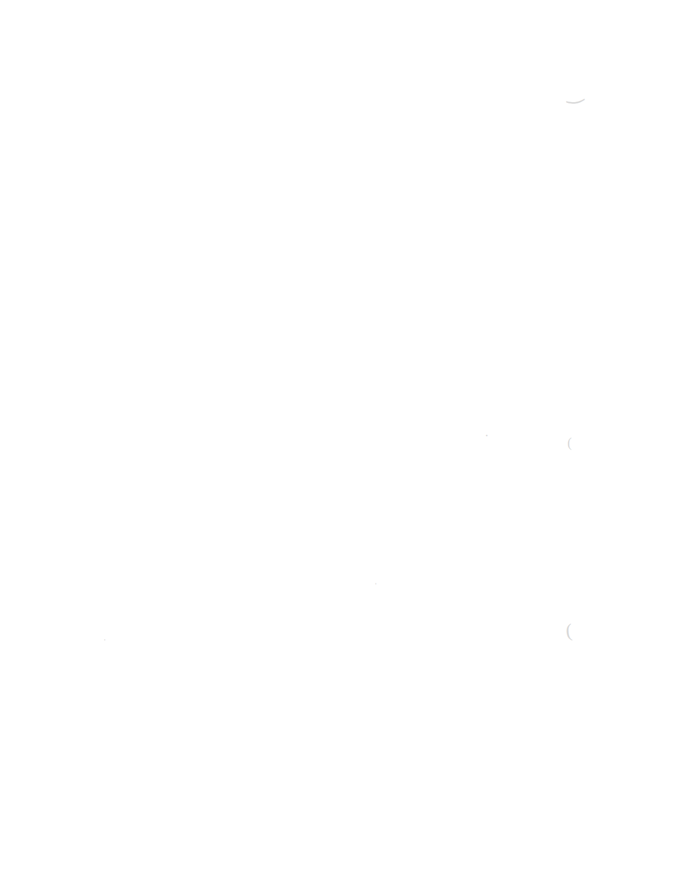‿ • ( ' ( '